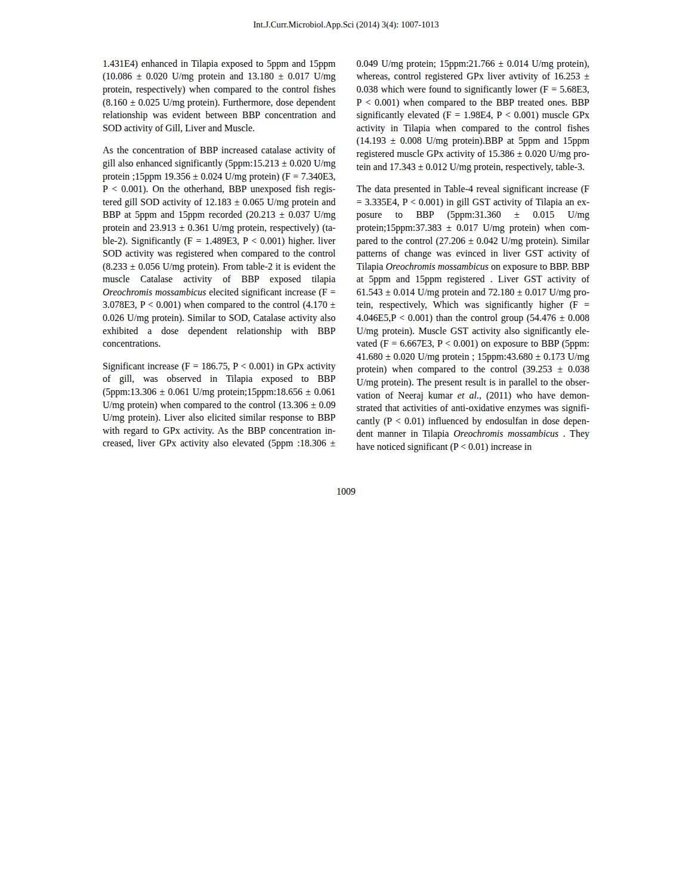Int.J.Curr.Microbiol.App.Sci (2014) 3(4): 1007-1013
1.431E4) enhanced in Tilapia exposed to 5ppm and 15ppm (10.086 ± 0.020 U/mg protein and 13.180 ± 0.017 U/mg protein, respectively) when compared to the control fishes (8.160 ± 0.025 U/mg protein). Furthermore, dose dependent relationship was evident between BBP concentration and SOD activity of Gill, Liver and Muscle.
As the concentration of BBP increased catalase activity of gill also enhanced significantly (5ppm:15.213 ± 0.020 U/mg protein ;15ppm 19.356 ± 0.024 U/mg protein) (F = 7.340E3, P < 0.001). On the otherhand, BBP unexposed fish registered gill SOD activity of 12.183 ± 0.065 U/mg protein and BBP at 5ppm and 15ppm recorded (20.213 ± 0.037 U/mg protein and 23.913 ± 0.361 U/mg protein, respectively) (table-2). Significantly (F = 1.489E3, P < 0.001) higher. liver SOD activity was registered when compared to the control (8.233 ± 0.056 U/mg protein). From table-2 it is evident the muscle Catalase activity of BBP exposed tilapia Oreochromis mossambicus elecited significant increase (F = 3.078E3, P < 0.001) when compared to the control (4.170 ± 0.026 U/mg protein). Similar to SOD, Catalase activity also exhibited a dose dependent relationship with BBP concentrations.
Significant increase (F = 186.75, P < 0.001) in GPx activity of gill, was observed in Tilapia exposed to BBP (5ppm:13.306 ± 0.061 U/mg protein;15ppm:18.656 ± 0.061 U/mg protein) when compared to the control (13.306 ± 0.09 U/mg protein). Liver also elicited similar response to BBP with regard to GPx activity. As the BBP concentration increased, liver GPx activity also elevated (5ppm :18.306 ± 0.049 U/mg protein; 15ppm:21.766 ± 0.014 U/mg protein), whereas, control registered GPx liver avtivity of 16.253 ± 0.038 which were found to significantly lower (F = 5.68E3, P < 0.001) when compared to the BBP treated ones. BBP significantly elevated (F = 1.98E4, P < 0.001) muscle GPx activity in Tilapia when compared to the control fishes (14.193 ± 0.008 U/mg protein).BBP at 5ppm and 15ppm registered muscle GPx activity of 15.386 ± 0.020 U/mg protein and 17.343 ± 0.012 U/mg protein, respectively, table-3.
The data presented in Table-4 reveal significant increase (F = 3.335E4, P < 0.001) in gill GST activity of Tilapia an exposure to BBP (5ppm:31.360 ± 0.015 U/mg protein;15ppm:37.383 ± 0.017 U/mg protein) when compared to the control (27.206 ± 0.042 U/mg protein). Similar patterns of change was evinced in liver GST activity of Tilapia Oreochromis mossambicus on exposure to BBP. BBP at 5ppm and 15ppm registered . Liver GST activity of 61.543 ± 0.014 U/mg protein and 72.180 ± 0.017 U/mg protein, respectively, Which was significantly higher (F = 4.046E5,P < 0.001) than the control group (54.476 ± 0.008 U/mg protein). Muscle GST activity also significantly elevated (F = 6.667E3, P < 0.001) on exposure to BBP (5ppm: 41.680 ± 0.020 U/mg protein ; 15ppm:43.680 ± 0.173 U/mg protein) when compared to the control (39.253 ± 0.038 U/mg protein). The present result is in parallel to the observation of Neeraj kumar et al., (2011) who have demonstrated that activities of anti-oxidative enzymes was significantly (P < 0.01) influenced by endosulfan in dose dependent manner in Tilapia Oreochromis mossambicus . They have noticed significant (P < 0.01) increase in
1009